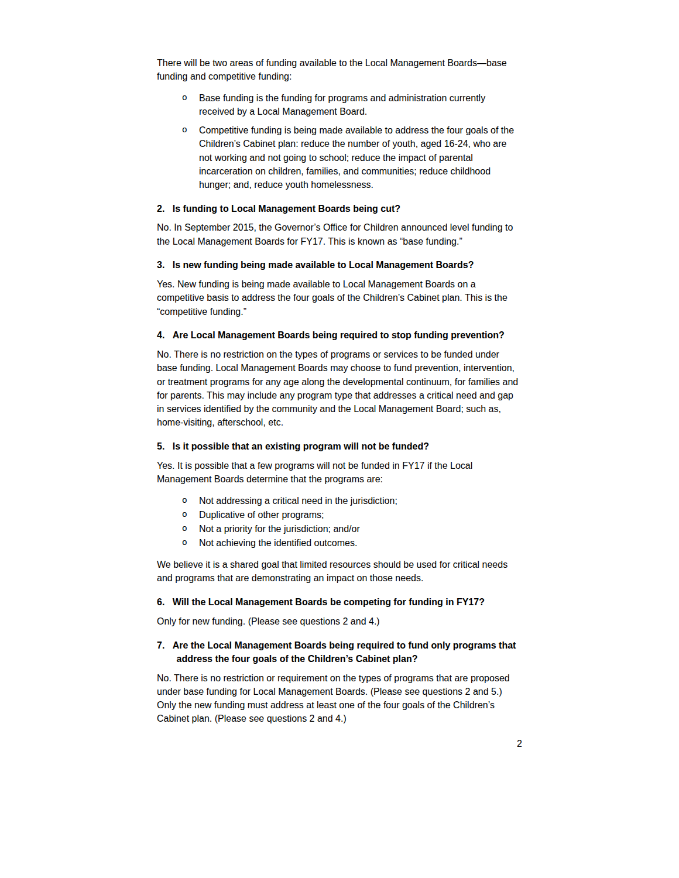There will be two areas of funding available to the Local Management Boards—base funding and competitive funding:
Base funding is the funding for programs and administration currently received by a Local Management Board.
Competitive funding is being made available to address the four goals of the Children’s Cabinet plan: reduce the number of youth, aged 16-24, who are not working and not going to school; reduce the impact of parental incarceration on children, families, and communities; reduce childhood hunger; and, reduce youth homelessness.
2. Is funding to Local Management Boards being cut?
No. In September 2015, the Governor’s Office for Children announced level funding to the Local Management Boards for FY17. This is known as “base funding.”
3. Is new funding being made available to Local Management Boards?
Yes. New funding is being made available to Local Management Boards on a competitive basis to address the four goals of the Children’s Cabinet plan. This is the “competitive funding.”
4. Are Local Management Boards being required to stop funding prevention?
No. There is no restriction on the types of programs or services to be funded under base funding. Local Management Boards may choose to fund prevention, intervention, or treatment programs for any age along the developmental continuum, for families and for parents. This may include any program type that addresses a critical need and gap in services identified by the community and the Local Management Board; such as, home-visiting, afterschool, etc.
5. Is it possible that an existing program will not be funded?
Yes. It is possible that a few programs will not be funded in FY17 if the Local Management Boards determine that the programs are:
Not addressing a critical need in the jurisdiction;
Duplicative of other programs;
Not a priority for the jurisdiction; and/or
Not achieving the identified outcomes.
We believe it is a shared goal that limited resources should be used for critical needs and programs that are demonstrating an impact on those needs.
6. Will the Local Management Boards be competing for funding in FY17?
Only for new funding. (Please see questions 2 and 4.)
7. Are the Local Management Boards being required to fund only programs that address the four goals of the Children’s Cabinet plan?
No. There is no restriction or requirement on the types of programs that are proposed under base funding for Local Management Boards. (Please see questions 2 and 5.) Only the new funding must address at least one of the four goals of the Children’s Cabinet plan. (Please see questions 2 and 4.)
2